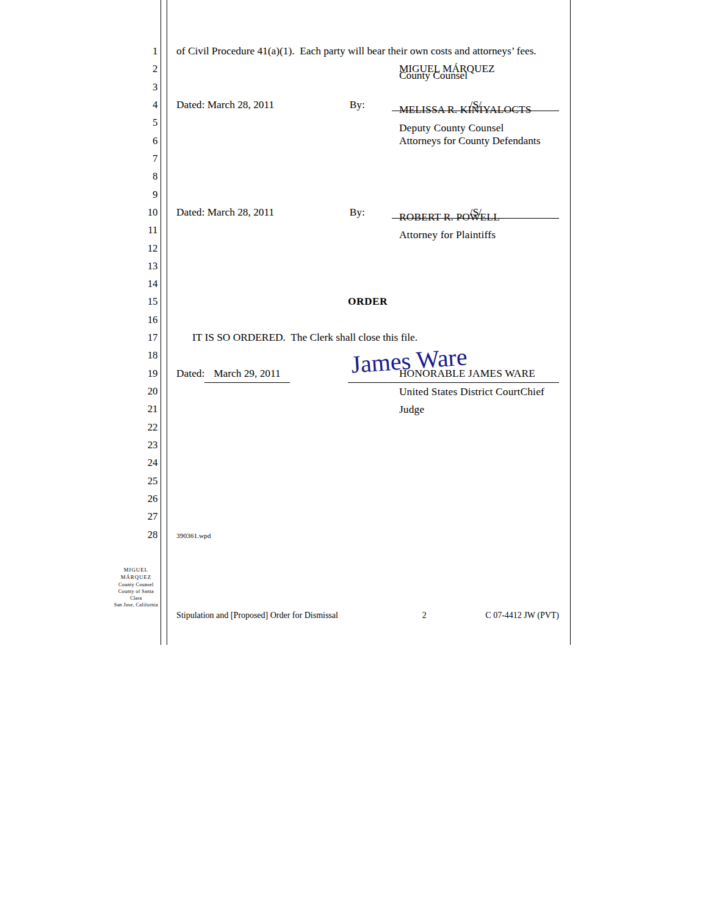1
2
3
4
5
6
7
8
9
10
11
12
13
14
15
16
17
18
19
20
21
22
23
24
25
26
27
28
of Civil Procedure 41(a)(1). Each party will bear their own costs and attorneys’ fees.
MIGUEL MÁRQUEZ
County Counsel
Dated: March 28, 2011
By:
/S/
MELISSA R. KINIYALOCTS Deputy County Counsel
Attorneys for County Defendants
Dated: March 28, 2011
By:
/S/
ROBERT R. POWELL Attorney for Plaintiffs
ORDER
IT IS SO ORDERED. The Clerk shall close this file.
Dated: March 29, 2011
James Ware
HONORABLE JAMES WARE
United States District CourtChief Judge
390361.wpd
MIGUEL MÁRQUEZ
County Counsel
County of Santa Clara
San Jose, California
Stipulation and [Proposed] Order for Dismissal
2
C 07-4412 JW (PVT)